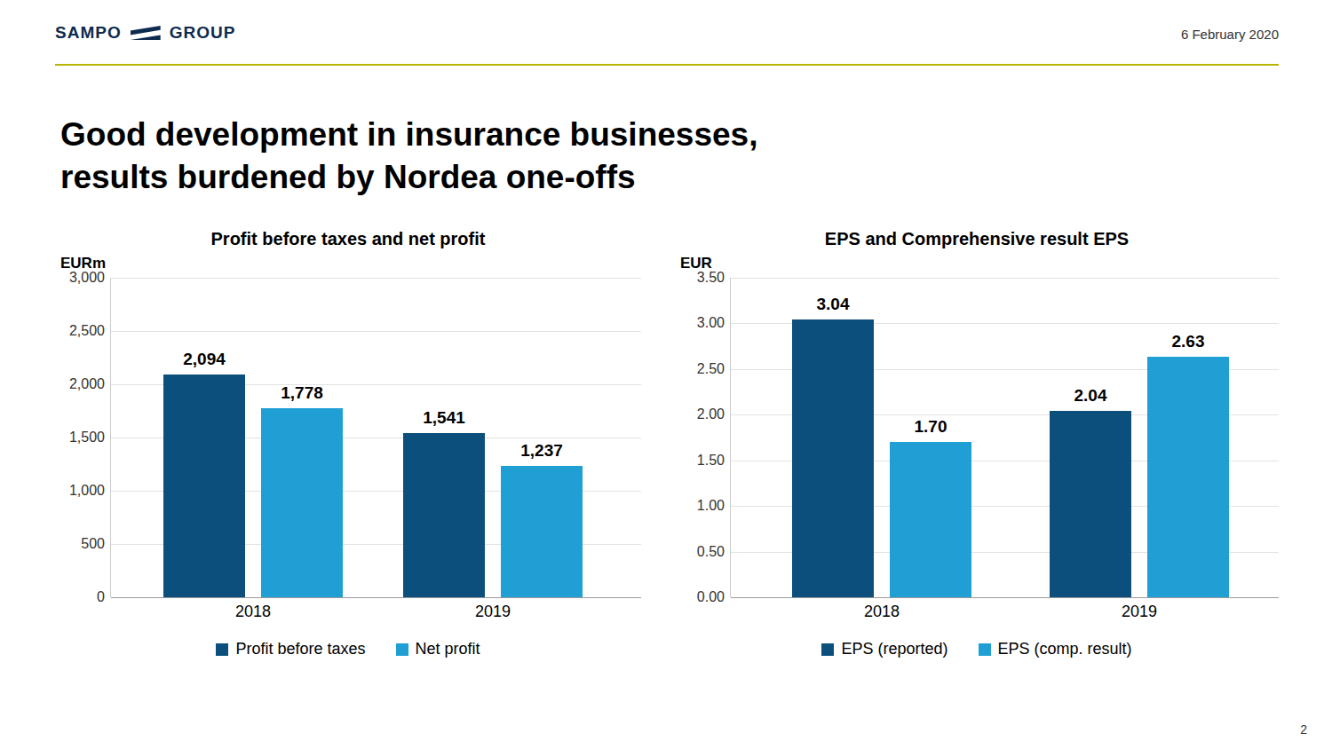SAMPO GROUP
6 February 2020
Good development in insurance businesses,
results burdened by Nordea one-offs
Profit before taxes and net profit
EURm
3,000 2,500 2,000 1,500 1,000 500 0
2,094
1,778
1,541
1,237
2018 2019
Profit before taxes
Net profit
EPS and Comprehensive result EPS
EUR
3.50 3.00 2.50 2.00 1.50 1.00 0.50 0.00
3.04
1.70
2.04
2.63
2018 2019
EPS (reported)
EPS (comp. result)
2